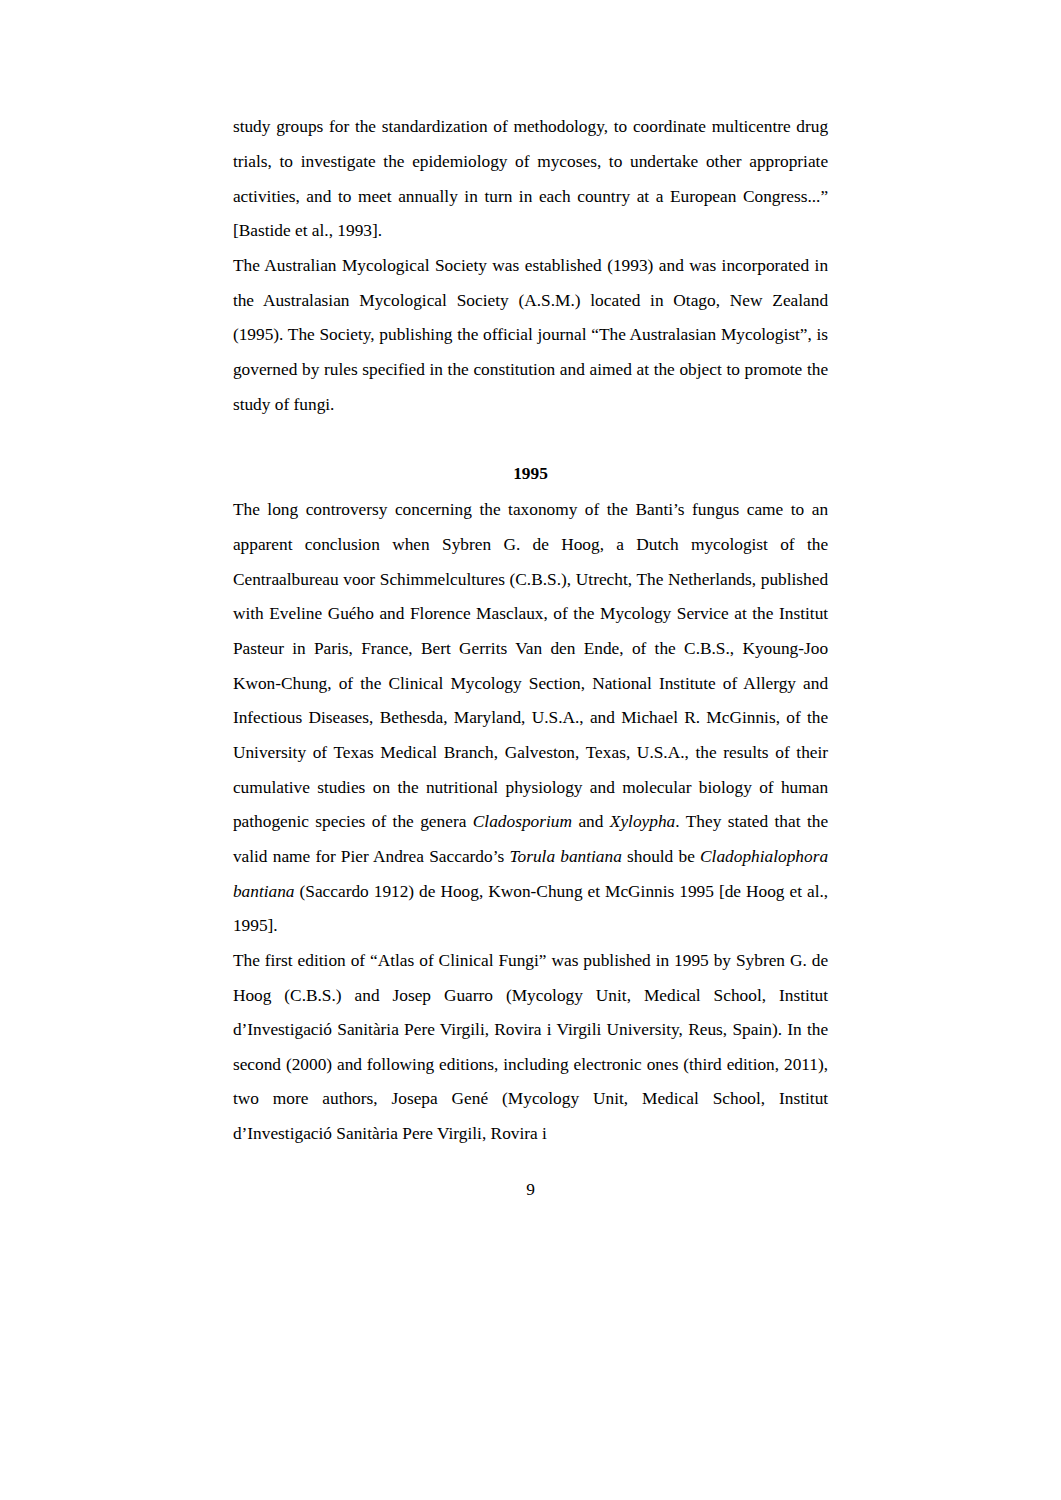study groups for the standardization of methodology, to coordinate multicentre drug trials, to investigate the epidemiology of mycoses, to undertake other appropriate activities, and to meet annually in turn in each country at a European Congress...” [Bastide et al., 1993].
The Australian Mycological Society was established (1993) and was incorporated in the Australasian Mycological Society (A.S.M.) located in Otago, New Zealand (1995). The Society, publishing the official journal “The Australasian Mycologist”, is governed by rules specified in the constitution and aimed at the object to promote the study of fungi.
1995
The long controversy concerning the taxonomy of the Banti’s fungus came to an apparent conclusion when Sybren G. de Hoog, a Dutch mycologist of the Centraalbureau voor Schimmelcultures (C.B.S.), Utrecht, The Netherlands, published with Eveline Guého and Florence Masclaux, of the Mycology Service at the Institut Pasteur in Paris, France, Bert Gerrits Van den Ende, of the C.B.S., Kyoung-Joo Kwon-Chung, of the Clinical Mycology Section, National Institute of Allergy and Infectious Diseases, Bethesda, Maryland, U.S.A., and Michael R. McGinnis, of the University of Texas Medical Branch, Galveston, Texas, U.S.A., the results of their cumulative studies on the nutritional physiology and molecular biology of human pathogenic species of the genera Cladosporium and Xyloypha. They stated that the valid name for Pier Andrea Saccardo’s Torula bantiana should be Cladophialophora bantiana (Saccardo 1912) de Hoog, Kwon-Chung et McGinnis 1995 [de Hoog et al., 1995].
The first edition of “Atlas of Clinical Fungi” was published in 1995 by Sybren G. de Hoog (C.B.S.) and Josep Guarro (Mycology Unit, Medical School, Institut d’Investigació Sanitària Pere Virgili, Rovira i Virgili University, Reus, Spain). In the second (2000) and following editions, including electronic ones (third edition, 2011), two more authors, Josepa Gené (Mycology Unit, Medical School, Institut d’Investigació Sanitària Pere Virgili, Rovira i
9